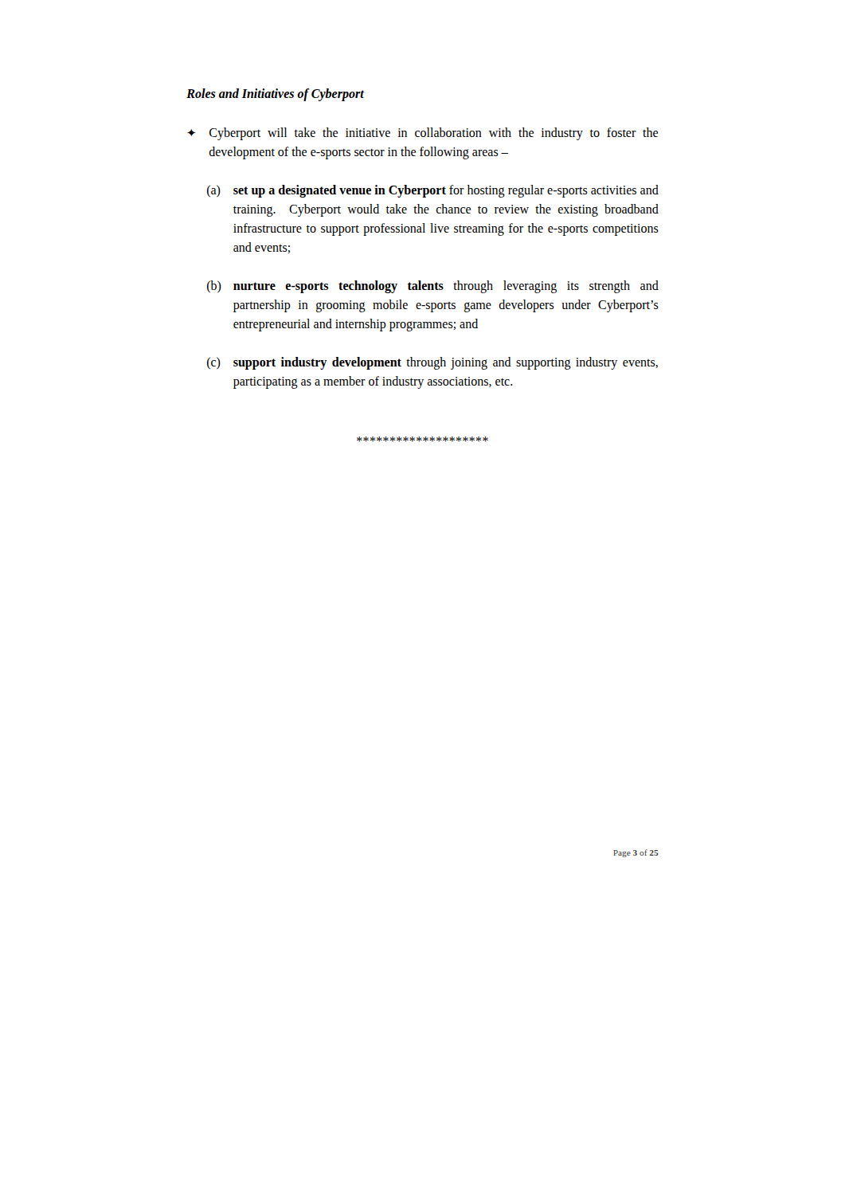Roles and Initiatives of Cyberport
✦
Cyberport will take the initiative in collaboration with the industry to foster the development of the e-sports sector in the following areas –
(a) set up a designated venue in Cyberport for hosting regular e-sports activities and training. Cyberport would take the chance to review the existing broadband infrastructure to support professional live streaming for the e-sports competitions and events;
(b) nurture e-sports technology talents through leveraging its strength and partnership in grooming mobile e-sports game developers under Cyberport’s entrepreneurial and internship programmes; and
(c) support industry development through joining and supporting industry events, participating as a member of industry associations, etc.
********************
Page 3 of 25